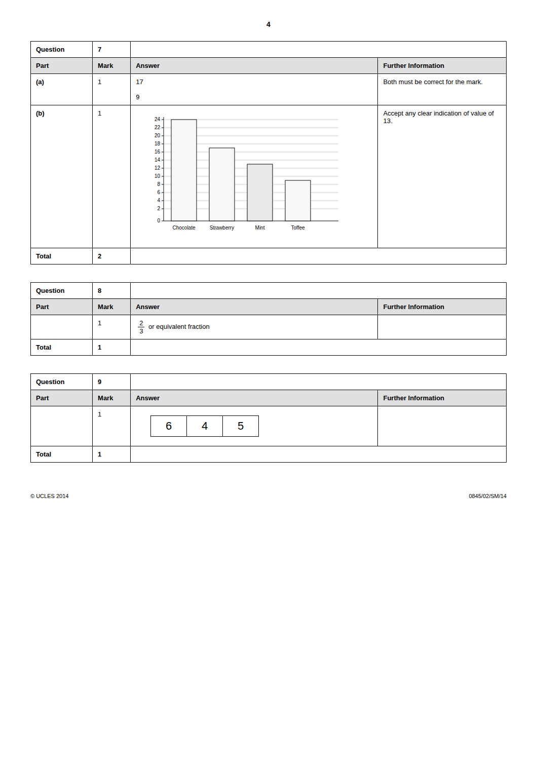4
| Question | 7 | |
| Part | Mark | Answer | Further Information |
| (a) | 1 | 17 9 | Both must be correct for the mark. |
| (b) | 1 | 24 22 20 18 16 14 12 10 8 6 4 2 0 Chocolate Strawberry Mint Toffee | Accept any clear indication of value of 13. |
| Total | 2 | |
| Question | 8 | |
| Part | Mark | Answer | Further Information |
| | 1 | 2 3 or equivalent fraction | |
| Total | 1 | |
| Question | 9 | |
| Part | Mark | Answer | Further Information |
| | 1 | 6 4 5 | |
| Total | 1 | |
© UCLES 2014 0845/02/SM/14